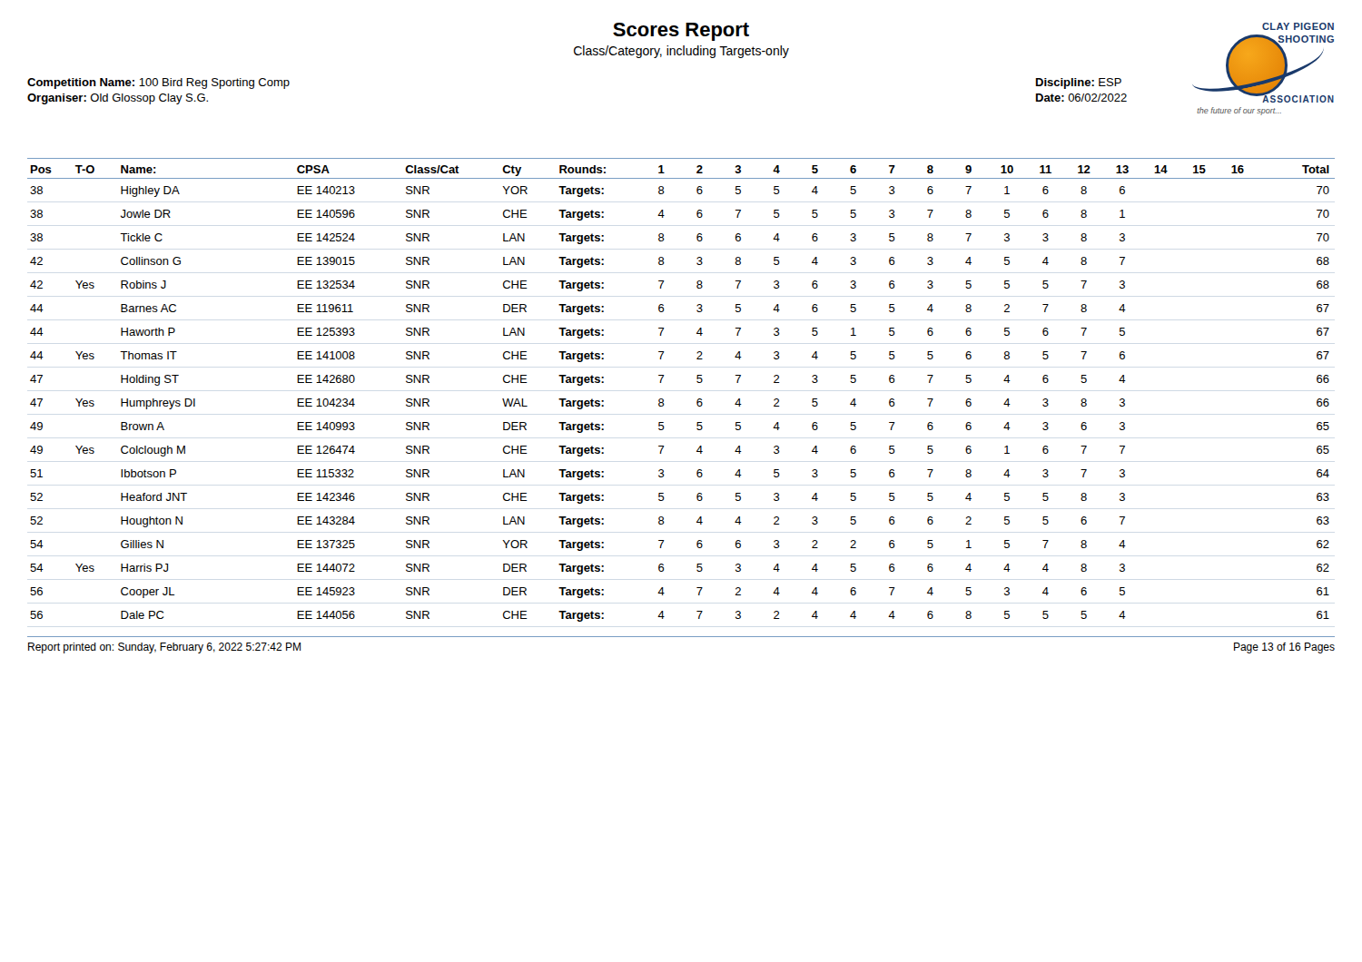CLAY PIGEON
SHOOTING
ASSOCIATION
the future of our sport...
Scores Report
Class/Category, including Targets-only
| Competition Name: 100 Bird Reg Sporting Comp | Discipline: ESP |
| Organiser: Old Glossop Clay S.G. | Date: 06/02/2022 |
| Pos | T-O | Name: | CPSA | Class/Cat | Cty | Rounds: | 1 | 2 | 3 | 4 | 5 | 6 | 7 | 8 | 9 | 10 | 11 | 12 | 13 | 14 | 15 | 16 | Total |
| --- | --- | --- | --- | --- | --- | --- | --- | --- | --- | --- | --- | --- | --- | --- | --- | --- | --- | --- | --- | --- | --- | --- | --- |
| 38 | | Highley DA | EE 140213 | SNR | YOR | Targets: | 8 | 6 | 5 | 5 | 4 | 5 | 3 | 6 | 7 | 1 | 6 | 8 | 6 | | | | 70 |
| 38 | | Jowle DR | EE 140596 | SNR | CHE | Targets: | 4 | 6 | 7 | 5 | 5 | 5 | 3 | 7 | 8 | 5 | 6 | 8 | 1 | | | | 70 |
| 38 | | Tickle C | EE 142524 | SNR | LAN | Targets: | 8 | 6 | 6 | 4 | 6 | 3 | 5 | 8 | 7 | 3 | 3 | 8 | 3 | | | | 70 |
| 42 | | Collinson G | EE 139015 | SNR | LAN | Targets: | 8 | 3 | 8 | 5 | 4 | 3 | 6 | 3 | 4 | 5 | 4 | 8 | 7 | | | | 68 |
| 42 | Yes | Robins J | EE 132534 | SNR | CHE | Targets: | 7 | 8 | 7 | 3 | 6 | 3 | 6 | 3 | 5 | 5 | 5 | 7 | 3 | | | | 68 |
| 44 | | Barnes AC | EE 119611 | SNR | DER | Targets: | 6 | 3 | 5 | 4 | 6 | 5 | 5 | 4 | 8 | 2 | 7 | 8 | 4 | | | | 67 |
| 44 | | Haworth P | EE 125393 | SNR | LAN | Targets: | 7 | 4 | 7 | 3 | 5 | 1 | 5 | 6 | 6 | 5 | 6 | 7 | 5 | | | | 67 |
| 44 | Yes | Thomas IT | EE 141008 | SNR | CHE | Targets: | 7 | 2 | 4 | 3 | 4 | 5 | 5 | 5 | 6 | 8 | 5 | 7 | 6 | | | | 67 |
| 47 | | Holding ST | EE 142680 | SNR | CHE | Targets: | 7 | 5 | 7 | 2 | 3 | 5 | 6 | 7 | 5 | 4 | 6 | 5 | 4 | | | | 66 |
| 47 | Yes | Humphreys DI | EE 104234 | SNR | WAL | Targets: | 8 | 6 | 4 | 2 | 5 | 4 | 6 | 7 | 6 | 4 | 3 | 8 | 3 | | | | 66 |
| 49 | | Brown A | EE 140993 | SNR | DER | Targets: | 5 | 5 | 5 | 4 | 6 | 5 | 7 | 6 | 6 | 4 | 3 | 6 | 3 | | | | 65 |
| 49 | Yes | Colclough M | EE 126474 | SNR | CHE | Targets: | 7 | 4 | 4 | 3 | 4 | 6 | 5 | 5 | 6 | 1 | 6 | 7 | 7 | | | | 65 |
| 51 | | Ibbotson P | EE 115332 | SNR | LAN | Targets: | 3 | 6 | 4 | 5 | 3 | 5 | 6 | 7 | 8 | 4 | 3 | 7 | 3 | | | | 64 |
| 52 | | Heaford JNT | EE 142346 | SNR | CHE | Targets: | 5 | 6 | 5 | 3 | 4 | 5 | 5 | 5 | 4 | 5 | 5 | 8 | 3 | | | | 63 |
| 52 | | Houghton N | EE 143284 | SNR | LAN | Targets: | 8 | 4 | 4 | 2 | 3 | 5 | 6 | 6 | 2 | 5 | 5 | 6 | 7 | | | | 63 |
| 54 | | Gillies N | EE 137325 | SNR | YOR | Targets: | 7 | 6 | 6 | 3 | 2 | 2 | 6 | 5 | 1 | 5 | 7 | 8 | 4 | | | | 62 |
| 54 | Yes | Harris PJ | EE 144072 | SNR | DER | Targets: | 6 | 5 | 3 | 4 | 4 | 5 | 6 | 6 | 4 | 4 | 4 | 8 | 3 | | | | 62 |
| 56 | | Cooper JL | EE 145923 | SNR | DER | Targets: | 4 | 7 | 2 | 4 | 4 | 6 | 7 | 4 | 5 | 3 | 4 | 6 | 5 | | | | 61 |
| 56 | | Dale PC | EE 144056 | SNR | CHE | Targets: | 4 | 7 | 3 | 2 | 4 | 4 | 4 | 6 | 8 | 5 | 5 | 5 | 4 | | | | 61 |
Report printed on: Sunday, February 6, 2022 5:27:42 PM
Page 13 of 16 Pages